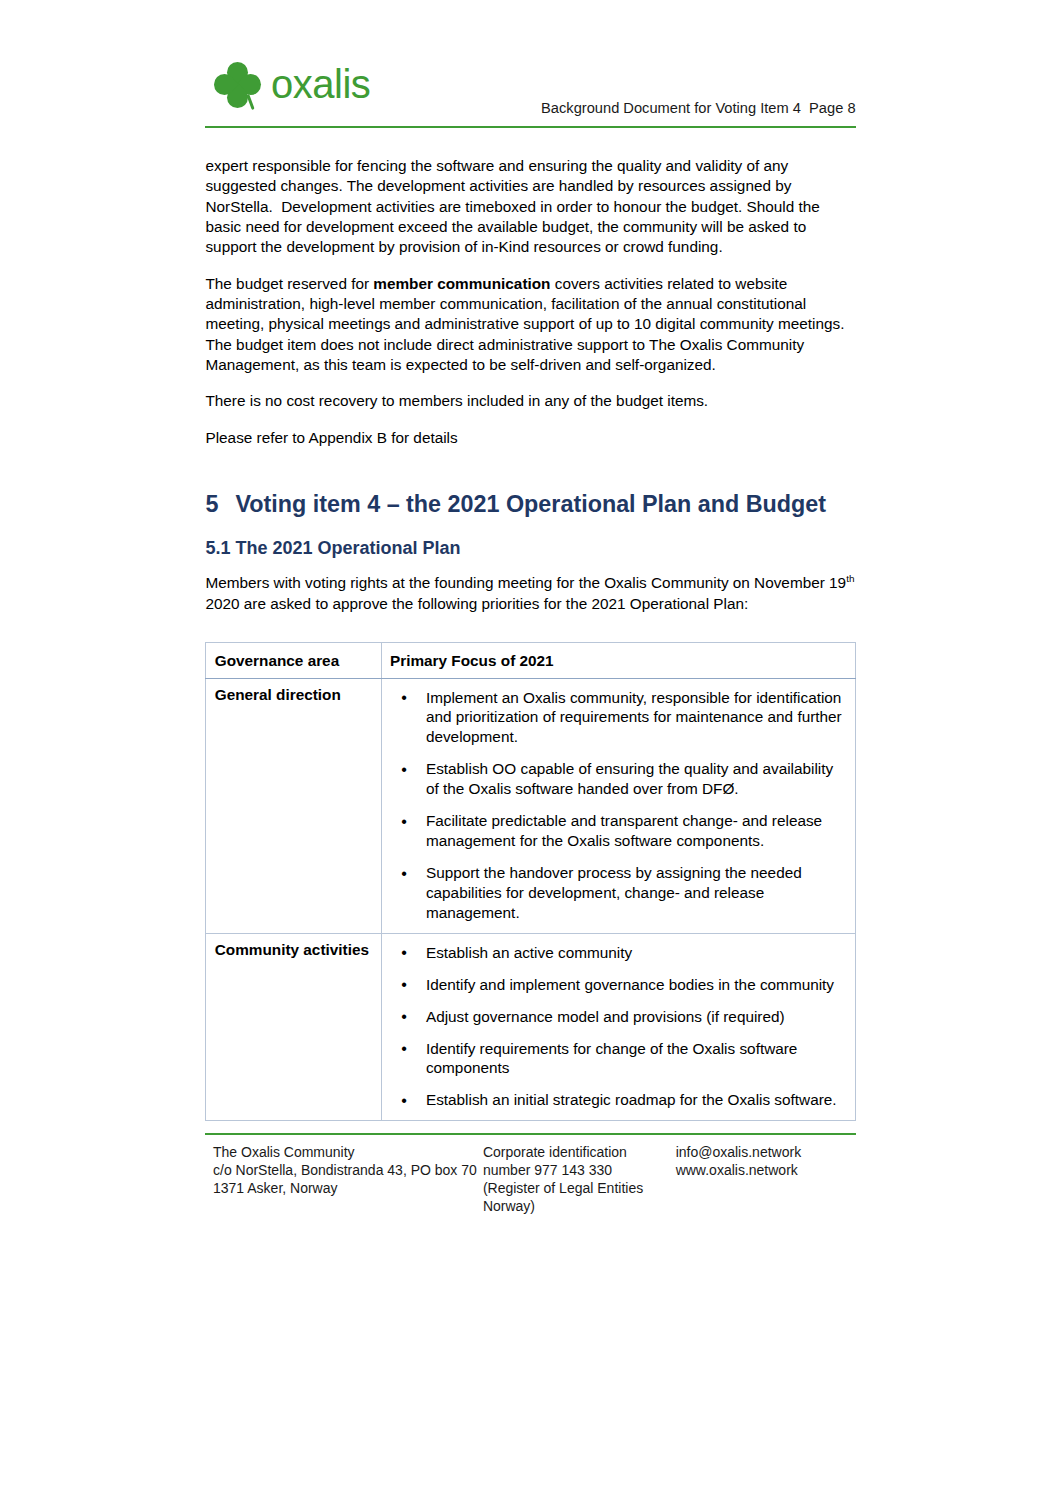oxalis
Background Document for Voting Item 4 Page 8
expert responsible for fencing the software and ensuring the quality and validity of any suggested changes. The development activities are handled by resources assigned by NorStella. Development activities are timeboxed in order to honour the budget. Should the basic need for development exceed the available budget, the community will be asked to support the development by provision of in-Kind resources or crowd funding.
The budget reserved for member communication covers activities related to website administration, high-level member communication, facilitation of the annual constitutional meeting, physical meetings and administrative support of up to 10 digital community meetings. The budget item does not include direct administrative support to The Oxalis Community Management, as this team is expected to be self-driven and self-organized.
There is no cost recovery to members included in any of the budget items.
Please refer to Appendix B for details
5 Voting item 4 – the 2021 Operational Plan and Budget
5.1 The 2021 Operational Plan
Members with voting rights at the founding meeting for the Oxalis Community on November 19th 2020 are asked to approve the following priorities for the 2021 Operational Plan:
| Governance area | Primary Focus of 2021 |
| --- | --- |
| General direction | Implement an Oxalis community, responsible for identification and prioritization of requirements for maintenance and further development. Establish OO capable of ensuring the quality and availability of the Oxalis software handed over from DFØ. Facilitate predictable and transparent change- and release management for the Oxalis software components. Support the handover process by assigning the needed capabilities for development, change- and release management. |
| Community activities | Establish an active community Identify and implement governance bodies in the community Adjust governance model and provisions (if required) Identify requirements for change of the Oxalis software components Establish an initial strategic roadmap for the Oxalis software. |
The Oxalis Community
c/o NorStella, Bondistranda 43, PO box 70
1371 Asker, Norway
Corporate identification
number 977 143 330
(Register of Legal Entities Norway)
info@oxalis.network
www.oxalis.network